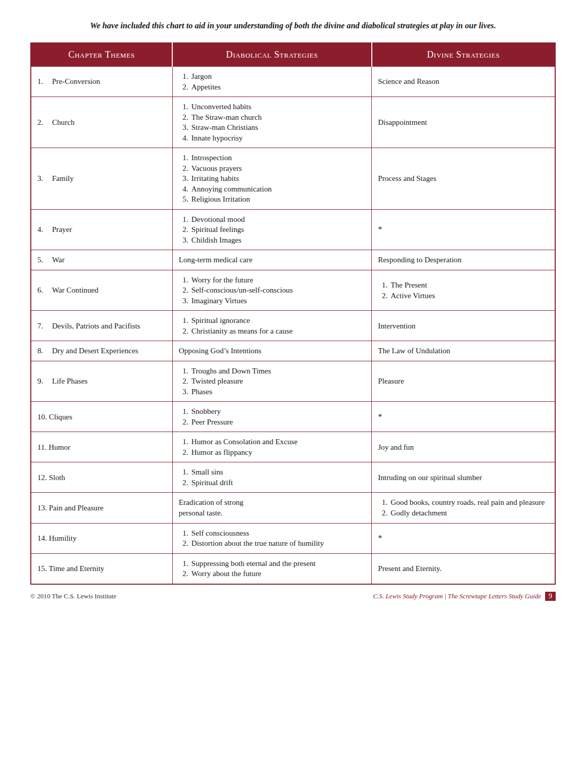We have included this chart to aid in your understanding of both the divine and diabolical strategies at play in our lives.
| Chapter Themes | Diabolical Strategies | Divine Strategies |
| --- | --- | --- |
| 1. Pre-Conversion | Jargon Appetites | Science and Reason |
| 2. Church | Unconverted habits The Straw-man church Straw-man Christians Innate hypocrisy | Disappointment |
| 3. Family | Introspection Vacuous prayers Irritating habits Annoying communication Religious Irritation | Process and Stages |
| 4. Prayer | Devotional mood Spiritual feelings Childish Images | * |
| 5. War | Long-term medical care | Responding to Desperation |
| 6. War Continued | Worry for the future Self-conscious/un-self-conscious Imaginary Virtues | The Present Active Virtues |
| 7. Devils, Patriots and Pacifists | Spiritual ignorance Christianity as means for a cause | Intervention |
| 8. Dry and Desert Experiences | Opposing God’s Intentions | The Law of Undulation |
| 9. Life Phases | Troughs and Down Times Twisted pleasure Phases | Pleasure |
| 10. Cliques | Snobbery Peer Pressure | * |
| 11. Humor | Humor as Consolation and Excuse Humor as flippancy | Joy and fun |
| 12. Sloth | Small sins Spiritual drift | Intruding on our spiritual slumber |
| 13. Pain and Pleasure | Eradication of strong personal taste. | Good books, country roads, real pain and pleasure Godly detachment |
| 14. Humility | Self consciousness Distortion about the true nature of humility | * |
| 15. Time and Eternity | Suppressing both eternal and the present Worry about the future | Present and Eternity. |
© 2010 The C.S. Lewis Institute C.S. Lewis Study Program | The Screwtape Letters Study Guide9